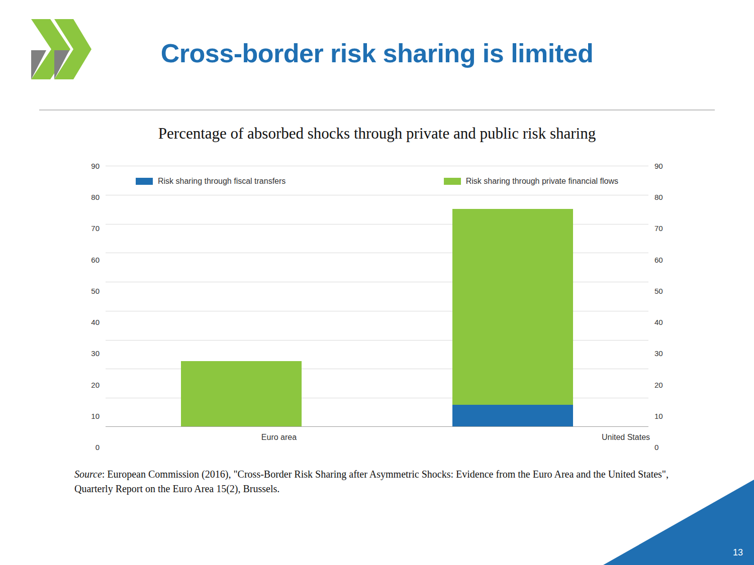Cross-border risk sharing is limited
Percentage of absorbed shocks through private and public risk sharing
90
80
70
60
50
40
30
20
10
0
90
80
70
60
50
40
30
20
10
0
Risk sharing through fiscal transfers
Risk sharing through private financial flows
Euro area
United States
Source: European Commission (2016), "Cross-Border Risk Sharing after Asymmetric Shocks: Evidence from the Euro Area and the United States", Quarterly Report on the Euro Area 15(2), Brussels.
13